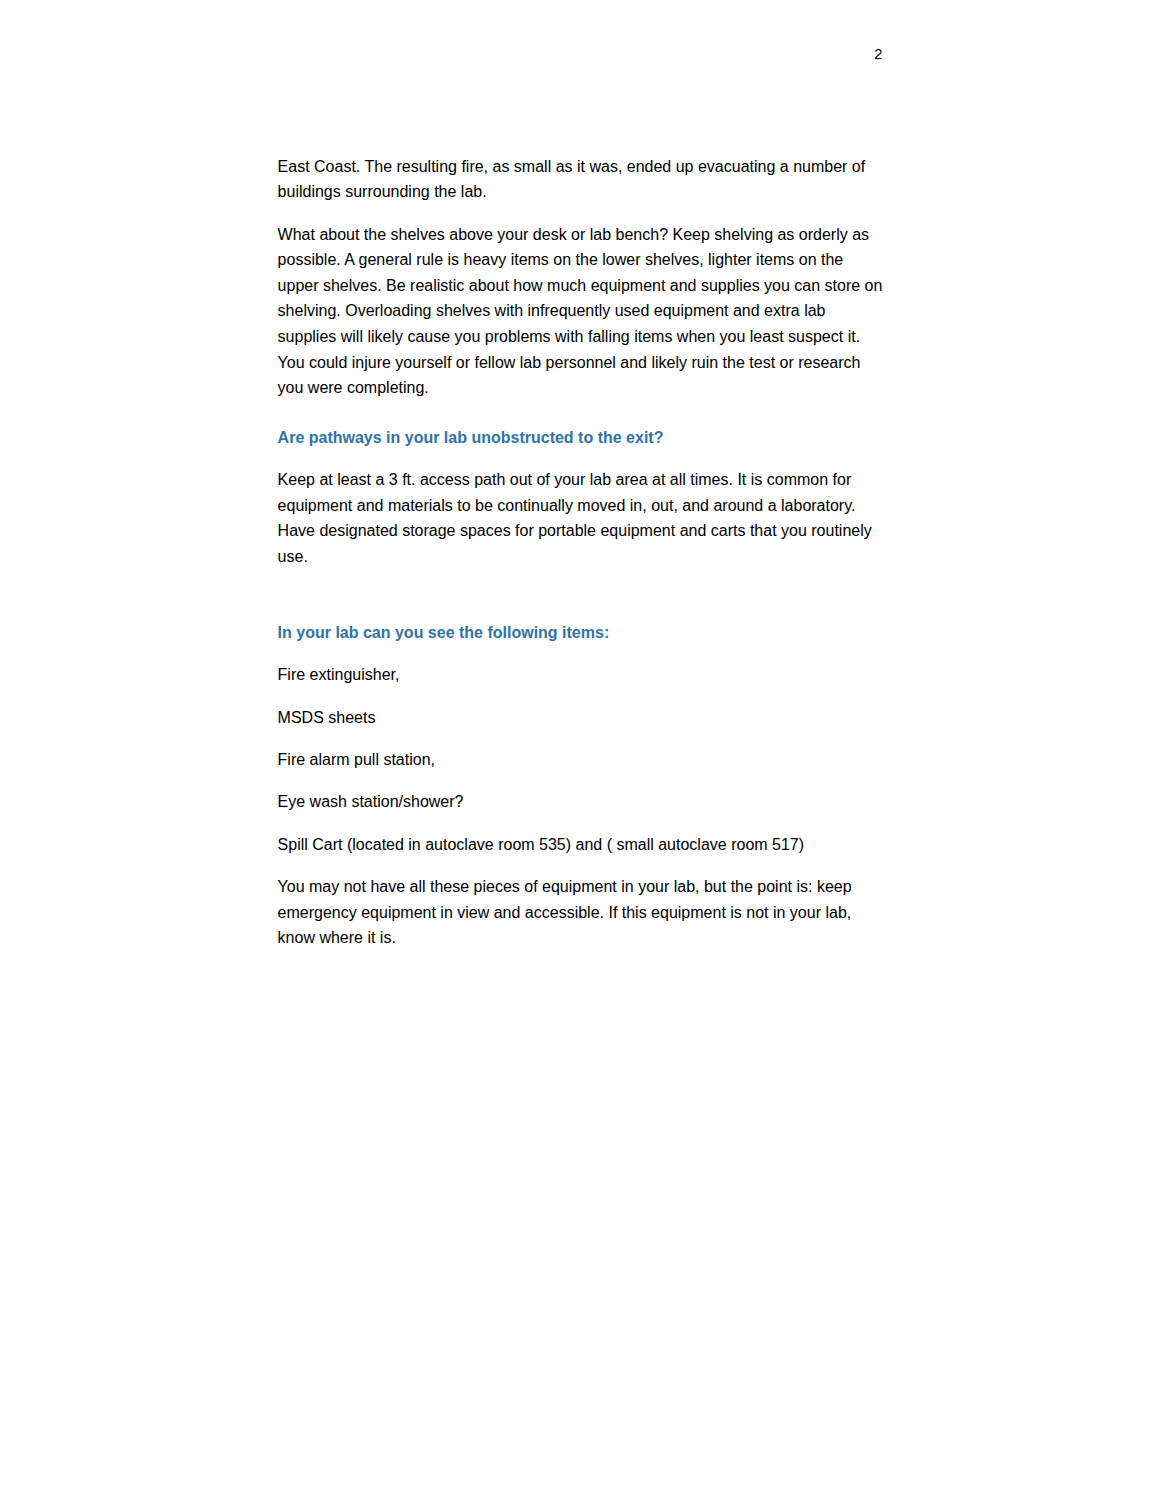2
East Coast. The resulting fire, as small as it was, ended up evacuating a number of buildings surrounding the lab.
What about the shelves above your desk or lab bench? Keep shelving as orderly as possible. A general rule is heavy items on the lower shelves, lighter items on the upper shelves. Be realistic about how much equipment and supplies you can store on shelving. Overloading shelves with infrequently used equipment and extra lab supplies will likely cause you problems with falling items when you least suspect it. You could injure yourself or fellow lab personnel and likely ruin the test or research you were completing.
Are pathways in your lab unobstructed to the exit?
Keep at least a 3 ft. access path out of your lab area at all times. It is common for equipment and materials to be continually moved in, out, and around a laboratory. Have designated storage spaces for portable equipment and carts that you routinely use.
In your lab can you see the following items:
Fire extinguisher,
MSDS sheets
Fire alarm pull station,
Eye wash station/shower?
Spill Cart (located in autoclave room 535) and ( small autoclave room 517)
You may not have all these pieces of equipment in your lab, but the point is: keep emergency equipment in view and accessible. If this equipment is not in your lab, know where it is.